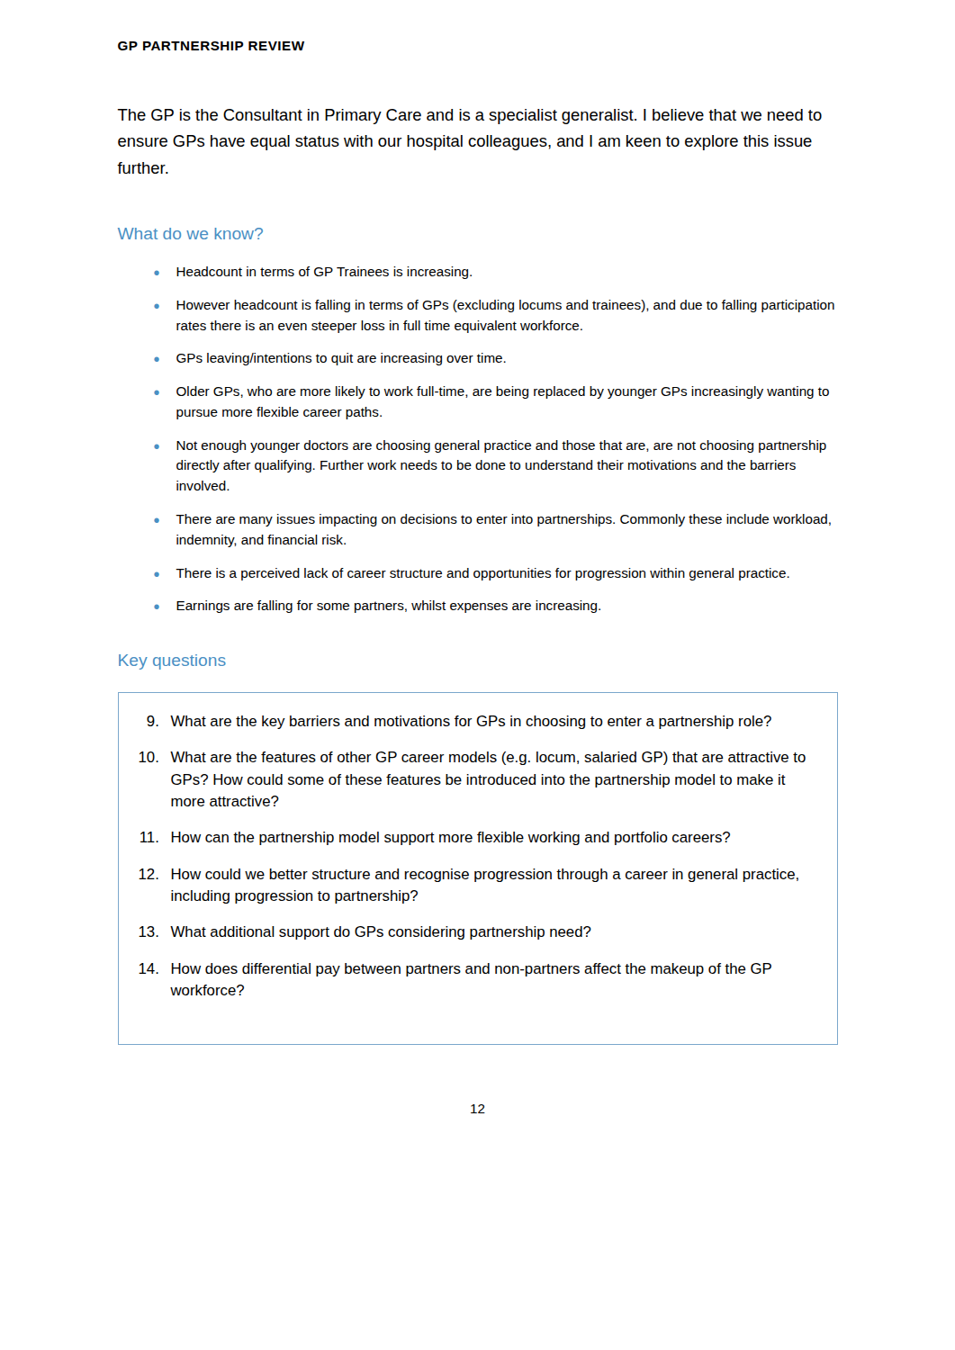GP PARTNERSHIP REVIEW
The GP is the Consultant in Primary Care and is a specialist generalist. I believe that we need to ensure GPs have equal status with our hospital colleagues, and I am keen to explore this issue further.
What do we know?
Headcount in terms of GP Trainees is increasing.
However headcount is falling in terms of GPs (excluding locums and trainees), and due to falling participation rates there is an even steeper loss in full time equivalent workforce.
GPs leaving/intentions to quit are increasing over time.
Older GPs, who are more likely to work full-time, are being replaced by younger GPs increasingly wanting to pursue more flexible career paths.
Not enough younger doctors are choosing general practice and those that are, are not choosing partnership directly after qualifying. Further work needs to be done to understand their motivations and the barriers involved.
There are many issues impacting on decisions to enter into partnerships. Commonly these include workload, indemnity, and financial risk.
There is a perceived lack of career structure and opportunities for progression within general practice.
Earnings are falling for some partners, whilst expenses are increasing.
Key questions
What are the key barriers and motivations for GPs in choosing to enter a partnership role?
What are the features of other GP career models (e.g. locum, salaried GP) that are attractive to GPs? How could some of these features be introduced into the partnership model to make it more attractive?
How can the partnership model support more flexible working and portfolio careers?
How could we better structure and recognise progression through a career in general practice, including progression to partnership?
What additional support do GPs considering partnership need?
How does differential pay between partners and non-partners affect the makeup of the GP workforce?
12